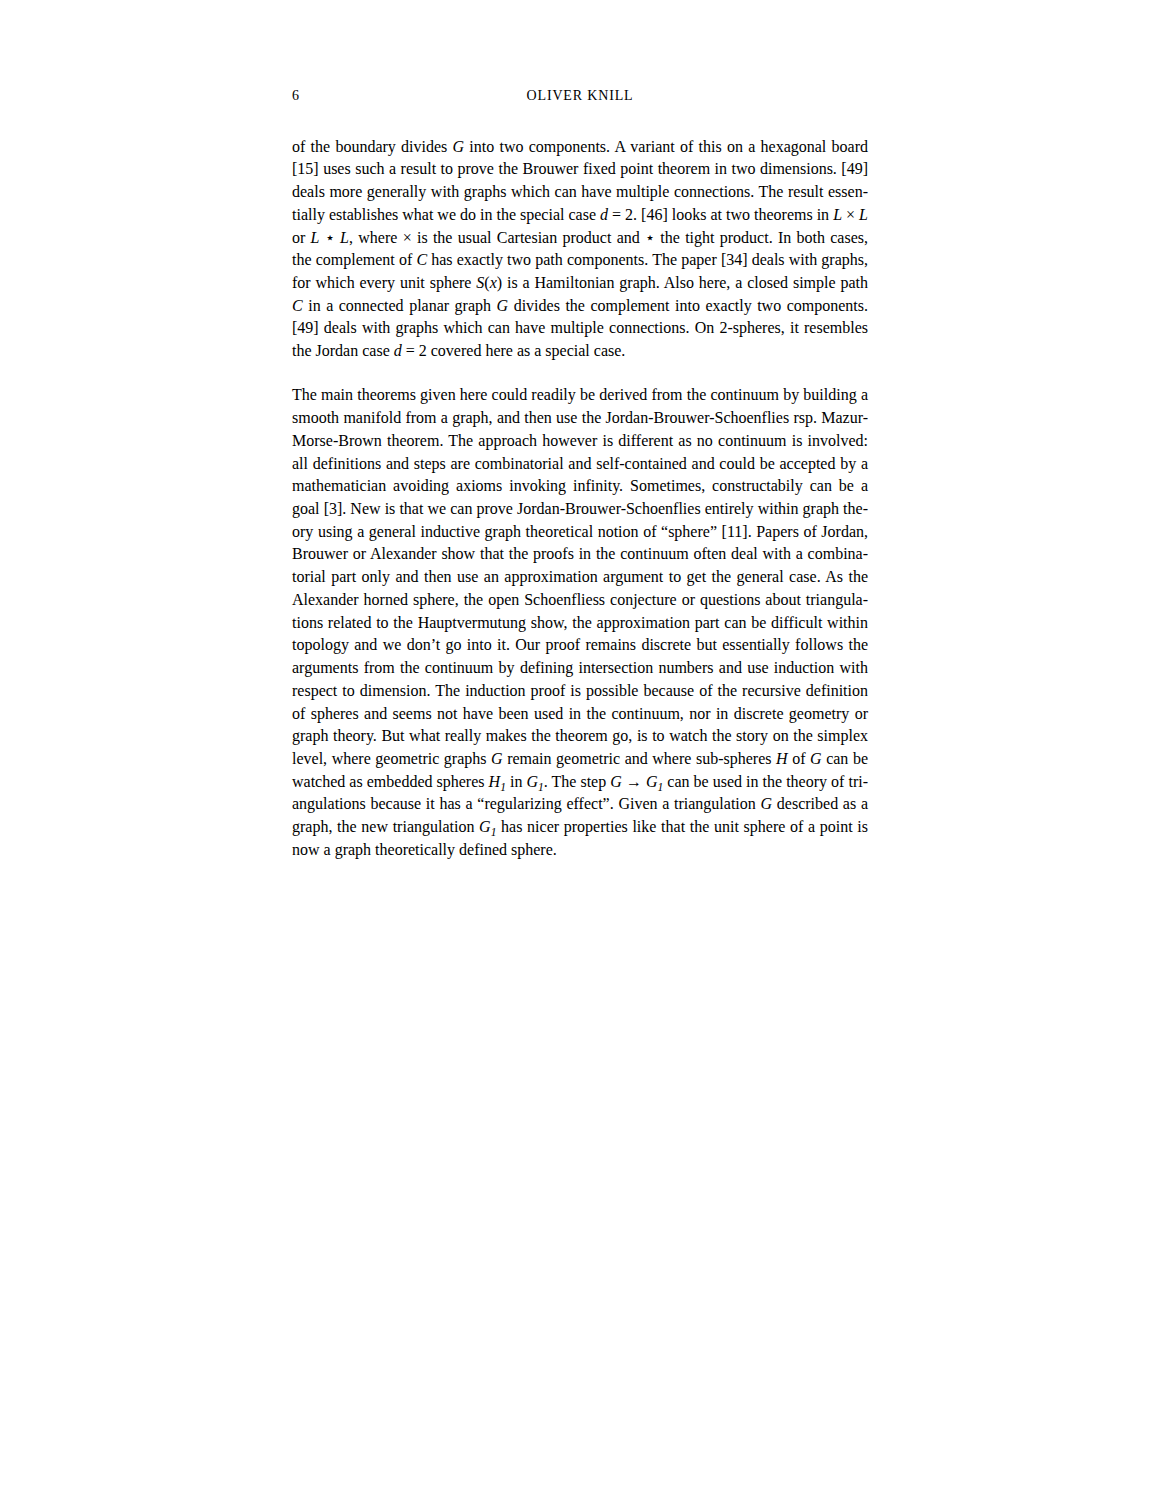6 OLIVER KNILL
of the boundary divides G into two components. A variant of this on a hexagonal board [15] uses such a result to prove the Brouwer fixed point theorem in two dimensions. [49] deals more generally with graphs which can have multiple connections. The result essentially establishes what we do in the special case d = 2. [46] looks at two theorems in L × L or L ⋆ L, where × is the usual Cartesian product and ⋆ the tight product. In both cases, the complement of C has exactly two path components. The paper [34] deals with graphs, for which every unit sphere S(x) is a Hamiltonian graph. Also here, a closed simple path C in a connected planar graph G divides the complement into exactly two components. [49] deals with graphs which can have multiple connections. On 2-spheres, it resembles the Jordan case d = 2 covered here as a special case.
The main theorems given here could readily be derived from the continuum by building a smooth manifold from a graph, and then use the Jordan-Brouwer-Schoenflies rsp. Mazur-Morse-Brown theorem. The approach however is different as no continuum is involved: all definitions and steps are combinatorial and self-contained and could be accepted by a mathematician avoiding axioms invoking infinity. Sometimes, constructabily can be a goal [3]. New is that we can prove Jordan-Brouwer-Schoenflies entirely within graph theory using a general inductive graph theoretical notion of “sphere” [11]. Papers of Jordan, Brouwer or Alexander show that the proofs in the continuum often deal with a combinatorial part only and then use an approximation argument to get the general case. As the Alexander horned sphere, the open Schoenfliess conjecture or questions about triangulations related to the Hauptvermutung show, the approximation part can be difficult within topology and we don’t go into it. Our proof remains discrete but essentially follows the arguments from the continuum by defining intersection numbers and use induction with respect to dimension. The induction proof is possible because of the recursive definition of spheres and seems not have been used in the continuum, nor in discrete geometry or graph theory. But what really makes the theorem go, is to watch the story on the simplex level, where geometric graphs G remain geometric and where sub-spheres H of G can be watched as embedded spheres H1 in G1. The step G → G1 can be used in the theory of triangulations because it has a “regularizing effect”. Given a triangulation G described as a graph, the new triangulation G1 has nicer properties like that the unit sphere of a point is now a graph theoretically defined sphere.